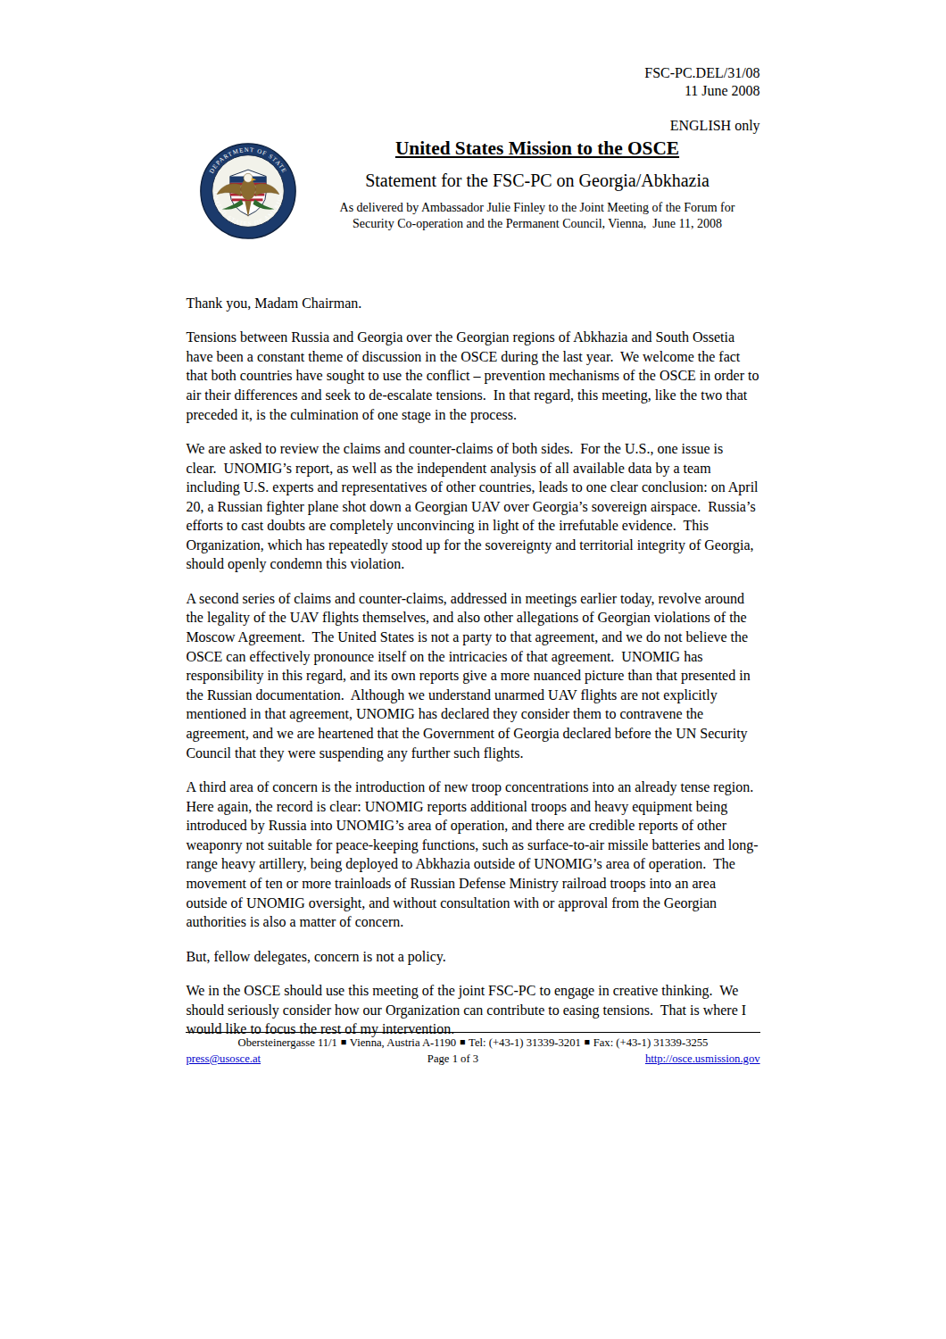FSC-PC.DEL/31/08
11 June 2008
ENGLISH only
DEPARTMENT OF STATE UNITED STATES OF AMERICA
United States Mission to the OSCE
Statement for the FSC-PC on Georgia/Abkhazia
As delivered by Ambassador Julie Finley to the Joint Meeting of the Forum for
Security Co-operation and the Permanent Council, Vienna, June 11, 2008
Thank you, Madam Chairman.
Tensions between Russia and Georgia over the Georgian regions of Abkhazia and South Ossetia have been a constant theme of discussion in the OSCE during the last year. We welcome the fact that both countries have sought to use the conflict – prevention mechanisms of the OSCE in order to air their differences and seek to de-escalate tensions. In that regard, this meeting, like the two that preceded it, is the culmination of one stage in the process.
We are asked to review the claims and counter-claims of both sides. For the U.S., one issue is clear. UNOMIG’s report, as well as the independent analysis of all available data by a team including U.S. experts and representatives of other countries, leads to one clear conclusion: on April 20, a Russian fighter plane shot down a Georgian UAV over Georgia’s sovereign airspace. Russia’s efforts to cast doubts are completely unconvincing in light of the irrefutable evidence. This Organization, which has repeatedly stood up for the sovereignty and territorial integrity of Georgia, should openly condemn this violation.
A second series of claims and counter-claims, addressed in meetings earlier today, revolve around the legality of the UAV flights themselves, and also other allegations of Georgian violations of the Moscow Agreement. The United States is not a party to that agreement, and we do not believe the OSCE can effectively pronounce itself on the intricacies of that agreement. UNOMIG has responsibility in this regard, and its own reports give a more nuanced picture than that presented in the Russian documentation. Although we understand unarmed UAV flights are not explicitly mentioned in that agreement, UNOMIG has declared they consider them to contravene the agreement, and we are heartened that the Government of Georgia declared before the UN Security Council that they were suspending any further such flights.
A third area of concern is the introduction of new troop concentrations into an already tense region. Here again, the record is clear: UNOMIG reports additional troops and heavy equipment being introduced by Russia into UNOMIG’s area of operation, and there are credible reports of other weaponry not suitable for peace-keeping functions, such as surface-to-air missile batteries and long-range heavy artillery, being deployed to Abkhazia outside of UNOMIG’s area of operation. The movement of ten or more trainloads of Russian Defense Ministry railroad troops into an area outside of UNOMIG oversight, and without consultation with or approval from the Georgian authorities is also a matter of concern.
But, fellow delegates, concern is not a policy.
We in the OSCE should use this meeting of the joint FSC-PC to engage in creative thinking. We should seriously consider how our Organization can contribute to easing tensions. That is where I would like to focus the rest of my intervention.
Obersteinergasse 11/1■Vienna, Austria A-1190■Tel: (+43-1) 31339-3201■Fax: (+43-1) 31339-3255
press@usosce.at Page 1 of 3 http://osce.usmission.gov